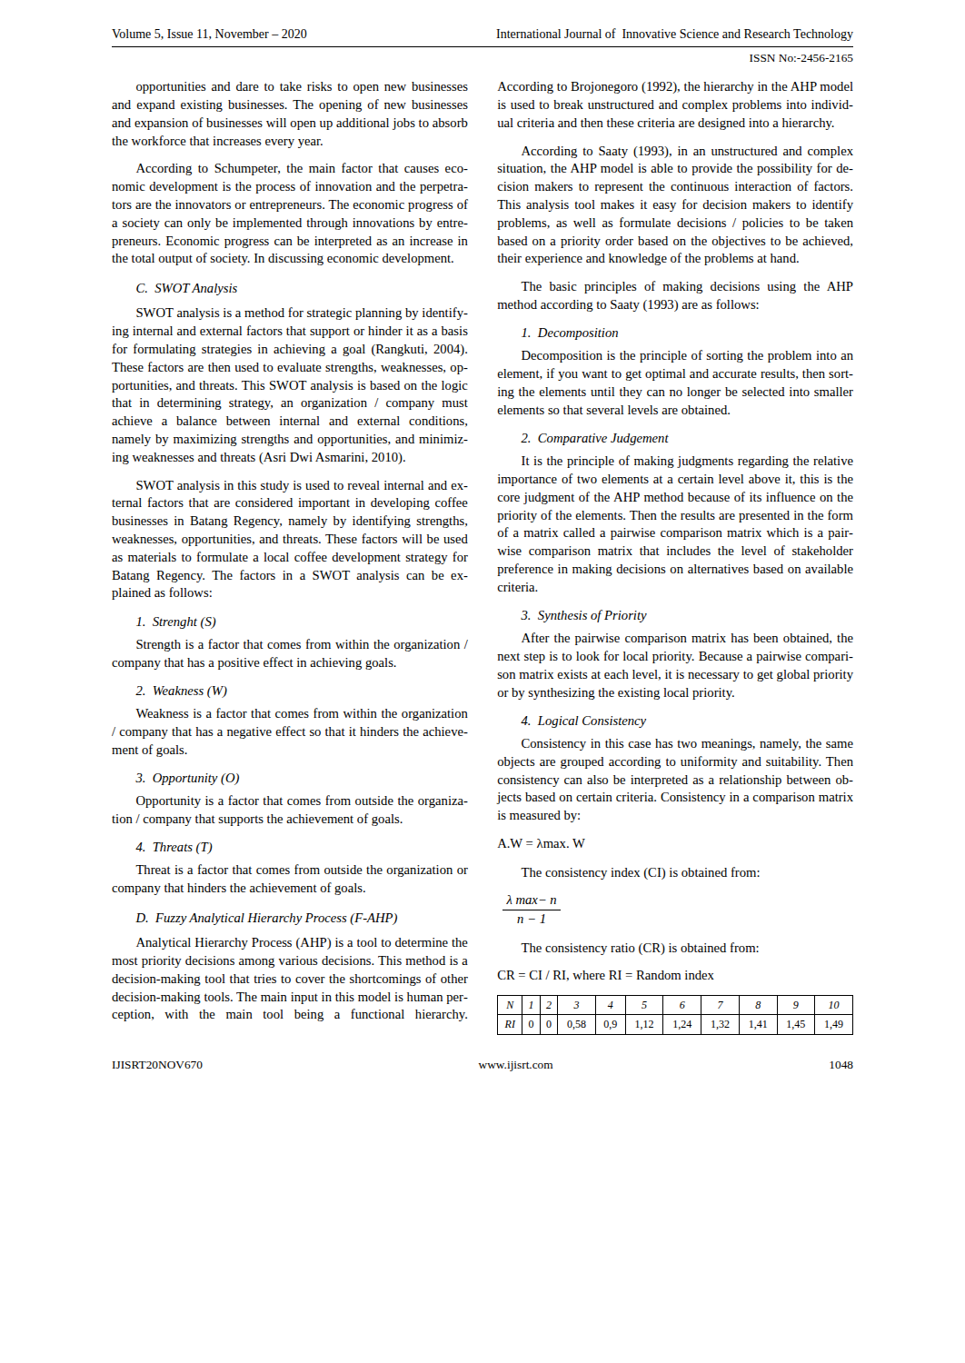Volume 5, Issue 11, November – 2020
International Journal of Innovative Science and Research Technology
ISSN No:-2456-2165
opportunities and dare to take risks to open new businesses and expand existing businesses. The opening of new businesses and expansion of businesses will open up additional jobs to absorb the workforce that increases every year.
According to Schumpeter, the main factor that causes economic development is the process of innovation and the perpetrators are the innovators or entrepreneurs. The economic progress of a society can only be implemented through innovations by entrepreneurs. Economic progress can be interpreted as an increase in the total output of society. In discussing economic development.
C. SWOT Analysis
SWOT analysis is a method for strategic planning by identifying internal and external factors that support or hinder it as a basis for formulating strategies in achieving a goal (Rangkuti, 2004). These factors are then used to evaluate strengths, weaknesses, opportunities, and threats. This SWOT analysis is based on the logic that in determining strategy, an organization / company must achieve a balance between internal and external conditions, namely by maximizing strengths and opportunities, and minimizing weaknesses and threats (Asri Dwi Asmarini, 2010).
SWOT analysis in this study is used to reveal internal and external factors that are considered important in developing coffee businesses in Batang Regency, namely by identifying strengths, weaknesses, opportunities, and threats. These factors will be used as materials to formulate a local coffee development strategy for Batang Regency. The factors in a SWOT analysis can be explained as follows:
1. Strenght (S)
Strength is a factor that comes from within the organization / company that has a positive effect in achieving goals.
2. Weakness (W)
Weakness is a factor that comes from within the organization / company that has a negative effect so that it hinders the achievement of goals.
3. Opportunity (O)
Opportunity is a factor that comes from outside the organization / company that supports the achievement of goals.
4. Threats (T)
Threat is a factor that comes from outside the organization or company that hinders the achievement of goals.
D. Fuzzy Analytical Hierarchy Process (F-AHP)
Analytical Hierarchy Process (AHP) is a tool to determine the most priority decisions among various decisions. This method is a decision-making tool that tries to cover the shortcomings of other decision-making tools. The main input in this model is human perception, with the main tool being a functional hierarchy. According to Brojonegoro (1992), the hierarchy in the AHP model is used to break unstructured and complex problems into individual criteria and then these criteria are designed into a hierarchy.
According to Saaty (1993), in an unstructured and complex situation, the AHP model is able to provide the possibility for decision makers to represent the continuous interaction of factors. This analysis tool makes it easy for decision makers to identify problems, as well as formulate decisions / policies to be taken based on a priority order based on the objectives to be achieved, their experience and knowledge of the problems at hand.
The basic principles of making decisions using the AHP method according to Saaty (1993) are as follows:
1. Decomposition
Decomposition is the principle of sorting the problem into an element, if you want to get optimal and accurate results, then sorting the elements until they can no longer be selected into smaller elements so that several levels are obtained.
2. Comparative Judgement
It is the principle of making judgments regarding the relative importance of two elements at a certain level above it, this is the core judgment of the AHP method because of its influence on the priority of the elements. Then the results are presented in the form of a matrix called a pairwise comparison matrix which is a pairwise comparison matrix that includes the level of stakeholder preference in making decisions on alternatives based on available criteria.
3. Synthesis of Priority
After the pairwise comparison matrix has been obtained, the next step is to look for local priority. Because a pairwise comparison matrix exists at each level, it is necessary to get global priority or by synthesizing the existing local priority.
4. Logical Consistency
Consistency in this case has two meanings, namely, the same objects are grouped according to uniformity and suitability. Then consistency can also be interpreted as a relationship between objects based on certain criteria. Consistency in a comparison matrix is measured by:
A.W = λmax. W
The consistency index (CI) is obtained from:
λ max− n n − 1
The consistency ratio (CR) is obtained from:
CR = CI / RI, where RI = Random index
| N | 1 | 2 | 3 | 4 | 5 | 6 | 7 | 8 | 9 | 10 |
| --- | --- | --- | --- | --- | --- | --- | --- | --- | --- | --- |
| RI | 0 | 0 | 0,58 | 0,9 | 1,12 | 1,24 | 1,32 | 1,41 | 1,45 | 1,49 |
IJISRT20NOV670
www.ijisrt.com
1048